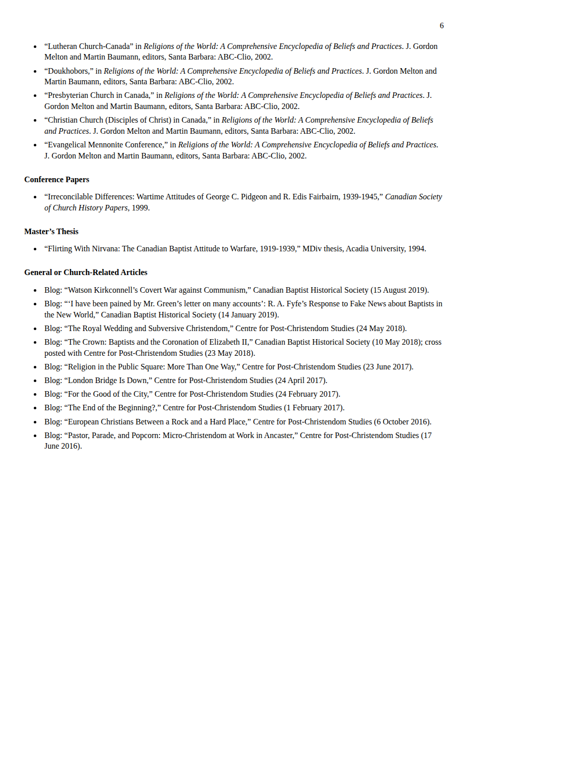6
“Lutheran Church-Canada” in Religions of the World: A Comprehensive Encyclopedia of Beliefs and Practices. J. Gordon Melton and Martin Baumann, editors, Santa Barbara: ABC-Clio, 2002.
“Doukhobors,” in Religions of the World: A Comprehensive Encyclopedia of Beliefs and Practices. J. Gordon Melton and Martin Baumann, editors, Santa Barbara: ABC-Clio, 2002.
“Presbyterian Church in Canada,” in Religions of the World: A Comprehensive Encyclopedia of Beliefs and Practices. J. Gordon Melton and Martin Baumann, editors, Santa Barbara: ABC-Clio, 2002.
“Christian Church (Disciples of Christ) in Canada,” in Religions of the World: A Comprehensive Encyclopedia of Beliefs and Practices. J. Gordon Melton and Martin Baumann, editors, Santa Barbara: ABC-Clio, 2002.
“Evangelical Mennonite Conference,” in Religions of the World: A Comprehensive Encyclopedia of Beliefs and Practices. J. Gordon Melton and Martin Baumann, editors, Santa Barbara: ABC-Clio, 2002.
Conference Papers
“Irreconcilable Differences: Wartime Attitudes of George C. Pidgeon and R. Edis Fairbairn, 1939-1945,” Canadian Society of Church History Papers, 1999.
Master’s Thesis
“Flirting With Nirvana: The Canadian Baptist Attitude to Warfare, 1919-1939,” MDiv thesis, Acadia University, 1994.
General or Church-Related Articles
Blog: “Watson Kirkconnell’s Covert War against Communism,” Canadian Baptist Historical Society (15 August 2019).
Blog: “‘I have been pained by Mr. Green’s letter on many accounts’: R. A. Fyfe’s Response to Fake News about Baptists in the New World,” Canadian Baptist Historical Society (14 January 2019).
Blog: “The Royal Wedding and Subversive Christendom,” Centre for Post-Christendom Studies (24 May 2018).
Blog: “The Crown: Baptists and the Coronation of Elizabeth II,” Canadian Baptist Historical Society (10 May 2018); cross posted with Centre for Post-Christendom Studies (23 May 2018).
Blog: “Religion in the Public Square: More Than One Way,” Centre for Post-Christendom Studies (23 June 2017).
Blog: “London Bridge Is Down,” Centre for Post-Christendom Studies (24 April 2017).
Blog: “For the Good of the City,” Centre for Post-Christendom Studies (24 February 2017).
Blog: “The End of the Beginning?,” Centre for Post-Christendom Studies (1 February 2017).
Blog: “European Christians Between a Rock and a Hard Place,” Centre for Post-Christendom Studies (6 October 2016).
Blog: “Pastor, Parade, and Popcorn: Micro-Christendom at Work in Ancaster,” Centre for Post-Christendom Studies (17 June 2016).